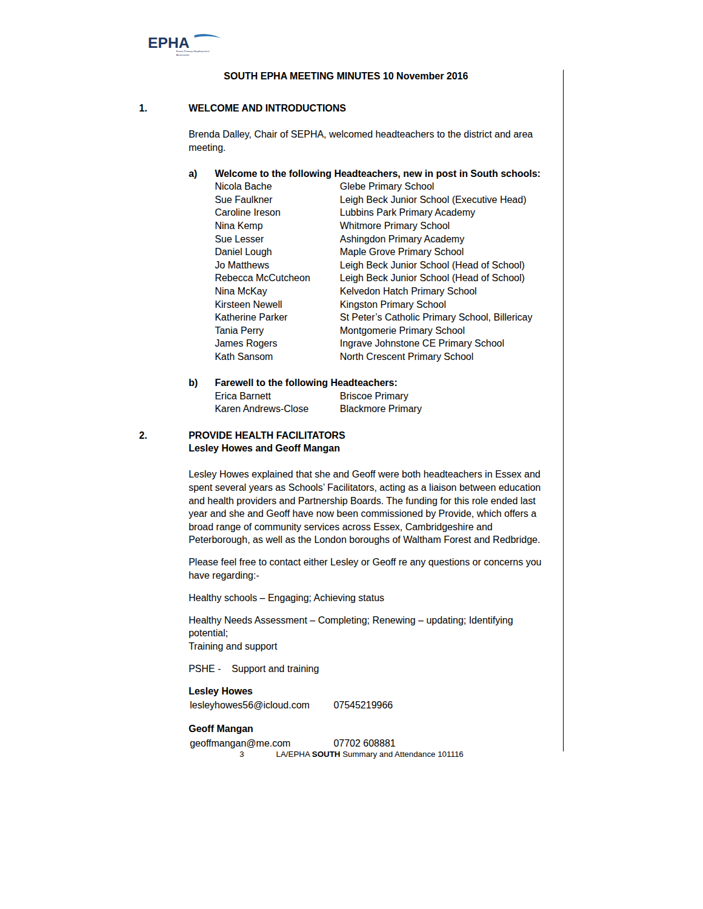SOUTH EPHA MEETING MINUTES 10 November 2016
| 1. | WELCOME AND INTRODUCTIONS |
| | Brenda Dalley, Chair of SEPHA, welcomed headteachers to the district and area meeting. |
| | a) | Welcome to the following Headteachers, new in post in South schools: |
| | | / Nicola Bache / Glebe Primary School / / Sue Faulkner / Leigh Beck Junior School (Executive Head) / / Caroline Ireson / Lubbins Park Primary Academy / / Nina Kemp / Whitmore Primary School / / Sue Lesser / Ashingdon Primary Academy / / Daniel Lough / Maple Grove Primary School / / Jo Matthews / Leigh Beck Junior School (Head of School) / / Rebecca McCutcheon / Leigh Beck Junior School (Head of School) / / Nina McKay / Kelvedon Hatch Primary School / / Kirsteen Newell / Kingston Primary School / / Katherine Parker / St Peter’s Catholic Primary School, Billericay / / Tania Perry / Montgomerie Primary School / / James Rogers / Ingrave Johnstone CE Primary School / / Kath Sansom / North Crescent Primary School / |
| | b) | Farewell to the following Headteachers: |
| | | / Erica Barnett / Briscoe Primary / / Karen Andrews-Close / Blackmore Primary / |
| 2. | PROVIDE HEALTH FACILITATORS |
| | Lesley Howes and Geoff Mangan |
| | Lesley Howes explained that she and Geoff were both headteachers in Essex and spent several years as Schools’ Facilitators, acting as a liaison between education and health providers and Partnership Boards. The funding for this role ended last year and she and Geoff have now been commissioned by Provide, which offers a broad range of community services across Essex, Cambridgeshire and Peterborough, as well as the London boroughs of Waltham Forest and Redbridge. Please feel free to contact either Lesley or Geoff re any questions or concerns you have regarding:- Healthy schools – Engaging; Achieving status Healthy Needs Assessment – Completing; Renewing – updating; Identifying potential; Training and support PSHE - Support and training Lesley Howes / lesleyhowes56@icloud.com / 07545219966 / Geoff Mangan / geoffmangan@me.com / 07702 608881 / |
3 LA/EPHA SOUTH Summary and Attendance 101116